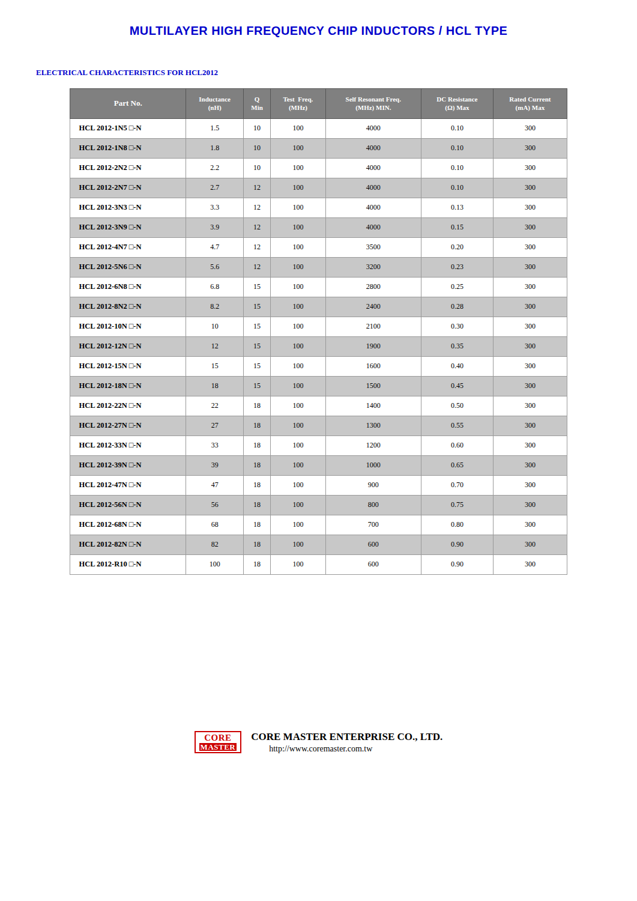MULTILAYER HIGH FREQUENCY CHIP INDUCTORS / HCL TYPE
ELECTRICAL CHARACTERISTICS FOR HCL2012
| Part No. | Inductance (nH) | Q Min | Test Freq. (MHz) | Self Resonant Freq. (MHz) MIN. | DC Resistance (Ω) Max | Rated Current (mA) Max |
| --- | --- | --- | --- | --- | --- | --- |
| HCL 2012-1N5 □-N | 1.5 | 10 | 100 | 4000 | 0.10 | 300 |
| HCL 2012-1N8 □-N | 1.8 | 10 | 100 | 4000 | 0.10 | 300 |
| HCL 2012-2N2 □-N | 2.2 | 10 | 100 | 4000 | 0.10 | 300 |
| HCL 2012-2N7 □-N | 2.7 | 12 | 100 | 4000 | 0.10 | 300 |
| HCL 2012-3N3 □-N | 3.3 | 12 | 100 | 4000 | 0.13 | 300 |
| HCL 2012-3N9 □-N | 3.9 | 12 | 100 | 4000 | 0.15 | 300 |
| HCL 2012-4N7 □-N | 4.7 | 12 | 100 | 3500 | 0.20 | 300 |
| HCL 2012-5N6 □-N | 5.6 | 12 | 100 | 3200 | 0.23 | 300 |
| HCL 2012-6N8 □-N | 6.8 | 15 | 100 | 2800 | 0.25 | 300 |
| HCL 2012-8N2 □-N | 8.2 | 15 | 100 | 2400 | 0.28 | 300 |
| HCL 2012-10N □-N | 10 | 15 | 100 | 2100 | 0.30 | 300 |
| HCL 2012-12N □-N | 12 | 15 | 100 | 1900 | 0.35 | 300 |
| HCL 2012-15N □-N | 15 | 15 | 100 | 1600 | 0.40 | 300 |
| HCL 2012-18N □-N | 18 | 15 | 100 | 1500 | 0.45 | 300 |
| HCL 2012-22N □-N | 22 | 18 | 100 | 1400 | 0.50 | 300 |
| HCL 2012-27N □-N | 27 | 18 | 100 | 1300 | 0.55 | 300 |
| HCL 2012-33N □-N | 33 | 18 | 100 | 1200 | 0.60 | 300 |
| HCL 2012-39N □-N | 39 | 18 | 100 | 1000 | 0.65 | 300 |
| HCL 2012-47N □-N | 47 | 18 | 100 | 900 | 0.70 | 300 |
| HCL 2012-56N □-N | 56 | 18 | 100 | 800 | 0.75 | 300 |
| HCL 2012-68N □-N | 68 | 18 | 100 | 700 | 0.80 | 300 |
| HCL 2012-82N □-N | 82 | 18 | 100 | 600 | 0.90 | 300 |
| HCL 2012-R10 □-N | 100 | 18 | 100 | 600 | 0.90 | 300 |
CORE MASTER CORE MASTER ENTERPRISE CO., LTD.
http://www.coremaster.com.tw